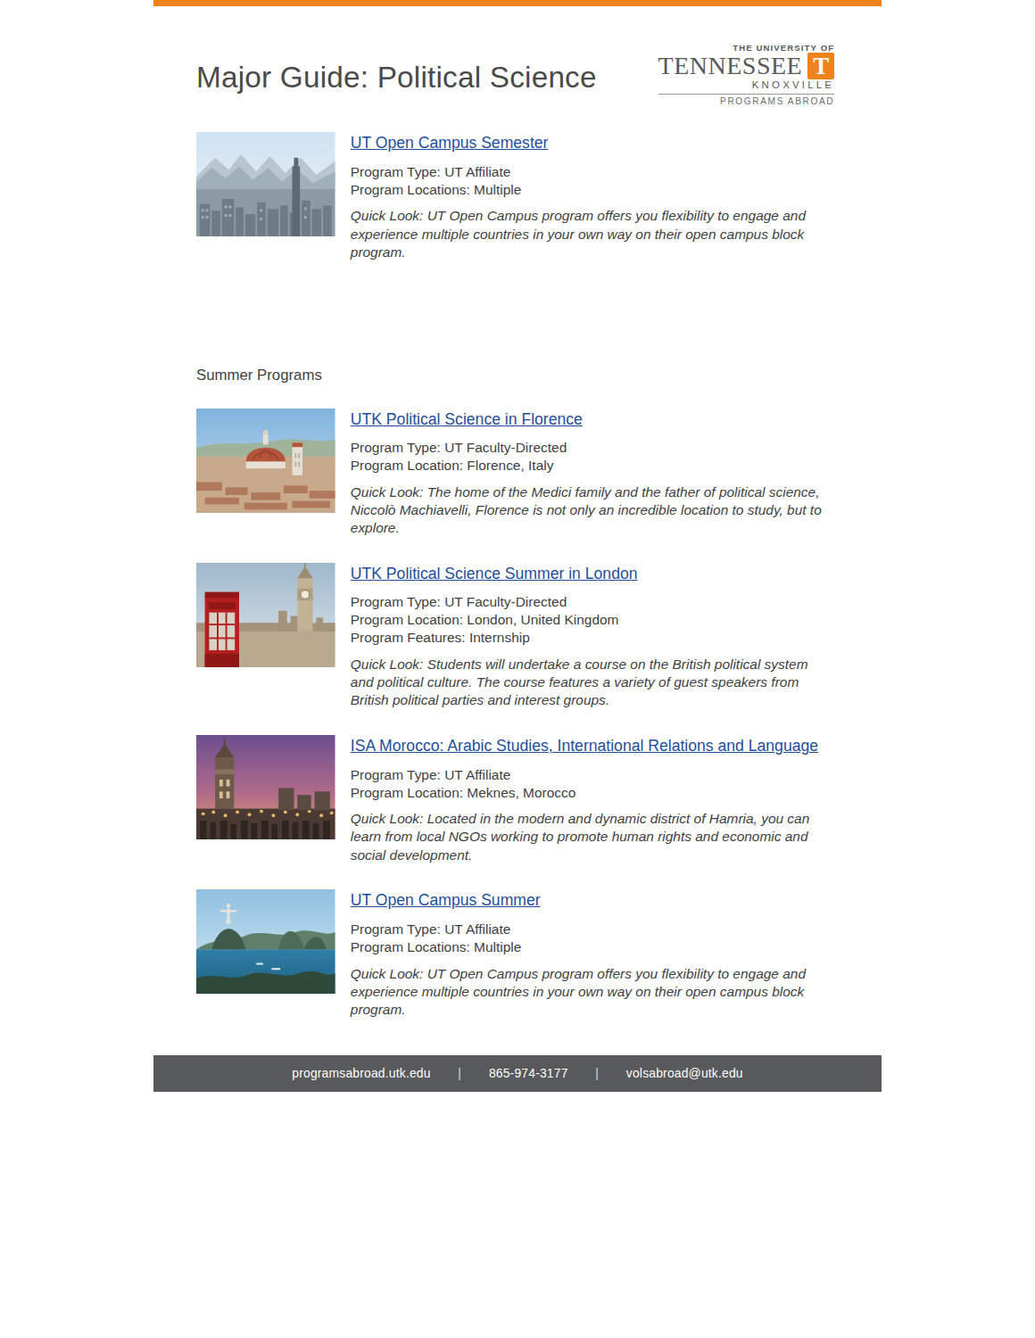Major Guide: Political Science
THE UNIVERSITY OF
TENNESSEE T
KNOXVILLE
PROGRAMS ABROAD
UT Open Campus Semester
Program Type: UT Affiliate
Program Locations: Multiple
Quick Look: UT Open Campus program offers you flexibility to engage and experience multiple countries in your own way on their open campus block program.
Summer Programs
UTK Political Science in Florence
Program Type: UT Faculty-Directed
Program Location: Florence, Italy
Quick Look: The home of the Medici family and the father of political science, Niccolò Machiavelli, Florence is not only an incredible location to study, but to explore.
UTK Political Science Summer in London
Program Type: UT Faculty-Directed
Program Location: London, United Kingdom
Program Features: Internship
Quick Look: Students will undertake a course on the British political system and political culture. The course features a variety of guest speakers from British political parties and interest groups.
ISA Morocco: Arabic Studies, International Relations and Language
Program Type: UT Affiliate
Program Location: Meknes, Morocco
Quick Look: Located in the modern and dynamic district of Hamria, you can learn from local NGOs working to promote human rights and economic and social development.
UT Open Campus Summer
Program Type: UT Affiliate
Program Locations: Multiple
Quick Look: UT Open Campus program offers you flexibility to engage and experience multiple countries in your own way on their open campus block program.
programsabroad.utk.edu|865-974-3177|volsabroad@utk.edu